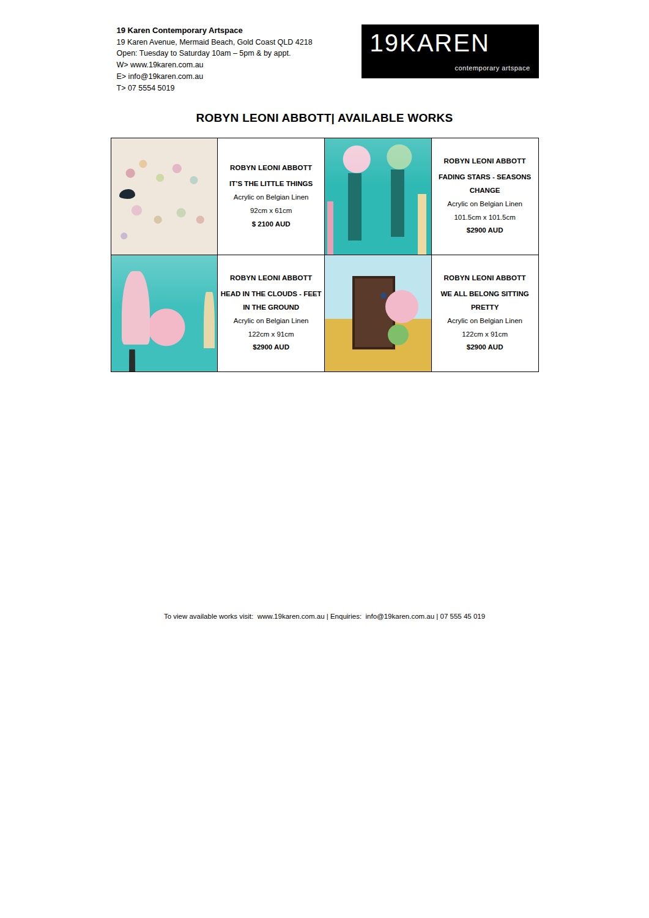19 Karen Contemporary Artspace
19 Karen Avenue, Mermaid Beach, Gold Coast QLD 4218
Open: Tuesday to Saturday 10am – 5pm & by appt.
W> www.19karen.com.au
E> info@19karen.com.au
T> 07 5554 5019
19 KAREN
contemporary artspace
ROBYN LEONI ABBOTT| AVAILABLE WORKS
| | ROBYN LEONI ABBOTT IT’S THE LITTLE THINGS Acrylic on Belgian Linen 92cm x 61cm $ 2100 AUD | | ROBYN LEONI ABBOTT FADING STARS - SEASONS CHANGE Acrylic on Belgian Linen 101.5cm x 101.5cm $2900 AUD |
| | ROBYN LEONI ABBOTT HEAD IN THE CLOUDS - FEET IN THE GROUND Acrylic on Belgian Linen 122cm x 91cm $2900 AUD | | ROBYN LEONI ABBOTT WE ALL BELONG SITTING PRETTY Acrylic on Belgian Linen 122cm x 91cm $2900 AUD |
To view available works visit: www.19karen.com.au | Enquiries: info@19karen.com.au | 07 555 45 019